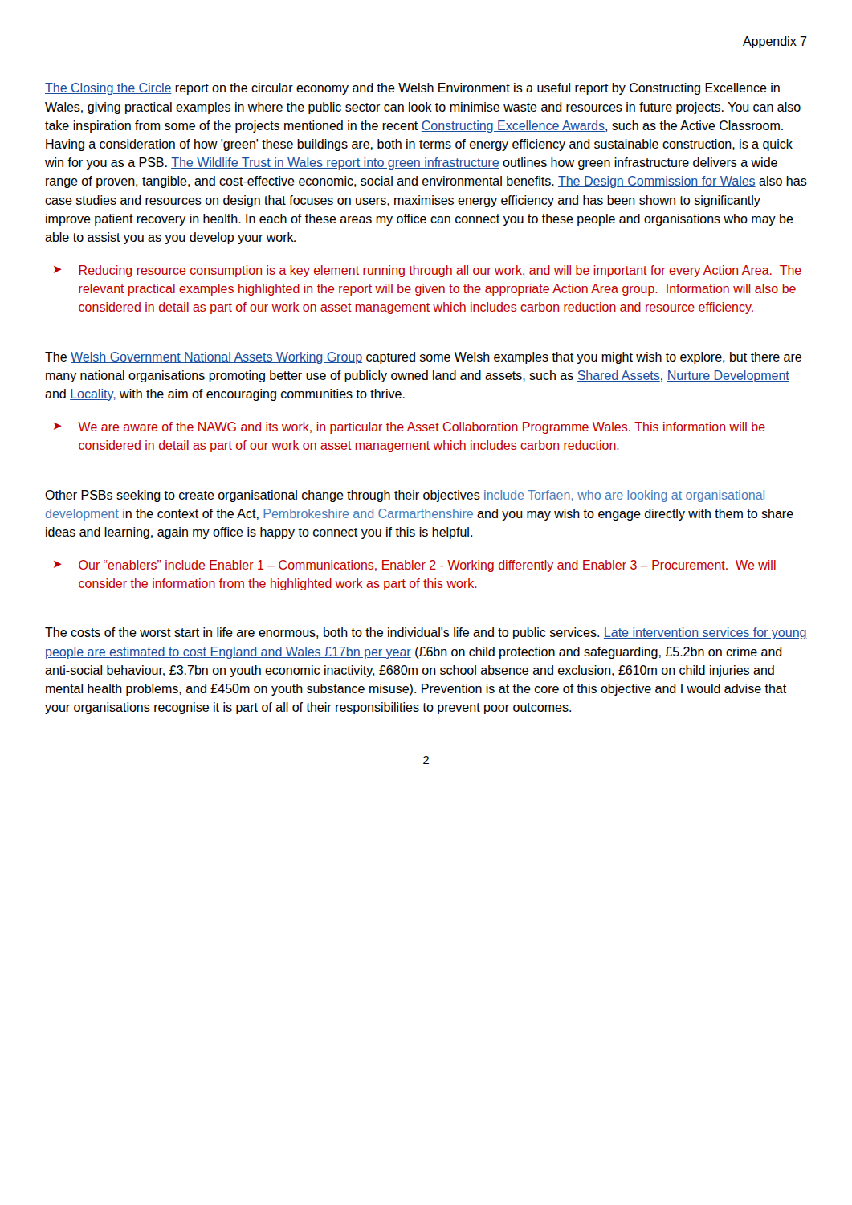Appendix 7
The Closing the Circle report on the circular economy and the Welsh Environment is a useful report by Constructing Excellence in Wales, giving practical examples in where the public sector can look to minimise waste and resources in future projects. You can also take inspiration from some of the projects mentioned in the recent Constructing Excellence Awards, such as the Active Classroom. Having a consideration of how 'green' these buildings are, both in terms of energy efficiency and sustainable construction, is a quick win for you as a PSB. The Wildlife Trust in Wales report into green infrastructure outlines how green infrastructure delivers a wide range of proven, tangible, and cost-effective economic, social and environmental benefits. The Design Commission for Wales also has case studies and resources on design that focuses on users, maximises energy efficiency and has been shown to significantly improve patient recovery in health. In each of these areas my office can connect you to these people and organisations who may be able to assist you as you develop your work.
Reducing resource consumption is a key element running through all our work, and will be important for every Action Area. The relevant practical examples highlighted in the report will be given to the appropriate Action Area group. Information will also be considered in detail as part of our work on asset management which includes carbon reduction and resource efficiency.
The Welsh Government National Assets Working Group captured some Welsh examples that you might wish to explore, but there are many national organisations promoting better use of publicly owned land and assets, such as Shared Assets, Nurture Development and Locality, with the aim of encouraging communities to thrive.
We are aware of the NAWG and its work, in particular the Asset Collaboration Programme Wales. This information will be considered in detail as part of our work on asset management which includes carbon reduction.
Other PSBs seeking to create organisational change through their objectives include Torfaen, who are looking at organisational development in the context of the Act, Pembrokeshire and Carmarthenshire and you may wish to engage directly with them to share ideas and learning, again my office is happy to connect you if this is helpful.
Our “enablers” include Enabler 1 – Communications, Enabler 2 - Working differently and Enabler 3 – Procurement. We will consider the information from the highlighted work as part of this work.
The costs of the worst start in life are enormous, both to the individual's life and to public services. Late intervention services for young people are estimated to cost England and Wales £17bn per year (£6bn on child protection and safeguarding, £5.2bn on crime and anti-social behaviour, £3.7bn on youth economic inactivity, £680m on school absence and exclusion, £610m on child injuries and mental health problems, and £450m on youth substance misuse). Prevention is at the core of this objective and I would advise that your organisations recognise it is part of all of their responsibilities to prevent poor outcomes.
2